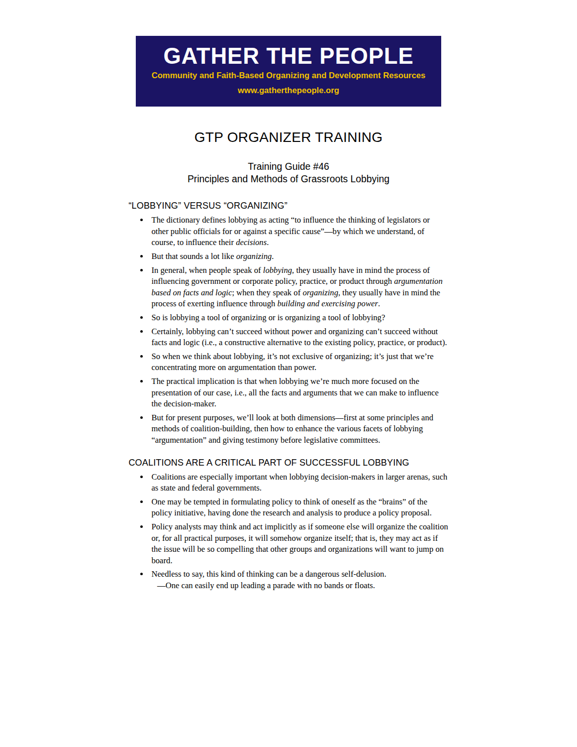GATHER THE PEOPLE
Community and Faith-Based Organizing and Development Resources
www.gatherthepeople.org
GTP ORGANIZER TRAINING
Training Guide #46
Principles and Methods of Grassroots Lobbying
“LOBBYING” VERSUS “ORGANIZING”
The dictionary defines lobbying as acting “to influence the thinking of legislators or other public officials for or against a specific cause”—by which we understand, of course, to influence their decisions.
But that sounds a lot like organizing.
In general, when people speak of lobbying, they usually have in mind the process of influencing government or corporate policy, practice, or product through argumentation based on facts and logic; when they speak of organizing, they usually have in mind the process of exerting influence through building and exercising power.
So is lobbying a tool of organizing or is organizing a tool of lobbying?
Certainly, lobbying can’t succeed without power and organizing can’t succeed without facts and logic (i.e., a constructive alternative to the existing policy, practice, or product).
So when we think about lobbying, it’s not exclusive of organizing; it’s just that we’re concentrating more on argumentation than power.
The practical implication is that when lobbying we’re much more focused on the presentation of our case, i.e., all the facts and arguments that we can make to influence the decision-maker.
But for present purposes, we’ll look at both dimensions—first at some principles and methods of coalition-building, then how to enhance the various facets of lobbying “argumentation” and giving testimony before legislative committees.
COALITIONS ARE A CRITICAL PART OF SUCCESSFUL LOBBYING
Coalitions are especially important when lobbying decision-makers in larger arenas, such as state and federal governments.
One may be tempted in formulating policy to think of oneself as the “brains” of the policy initiative, having done the research and analysis to produce a policy proposal.
Policy analysts may think and act implicitly as if someone else will organize the coalition or, for all practical purposes, it will somehow organize itself; that is, they may act as if the issue will be so compelling that other groups and organizations will want to jump on board.
Needless to say, this kind of thinking can be a dangerous self-delusion. —One can easily end up leading a parade with no bands or floats.